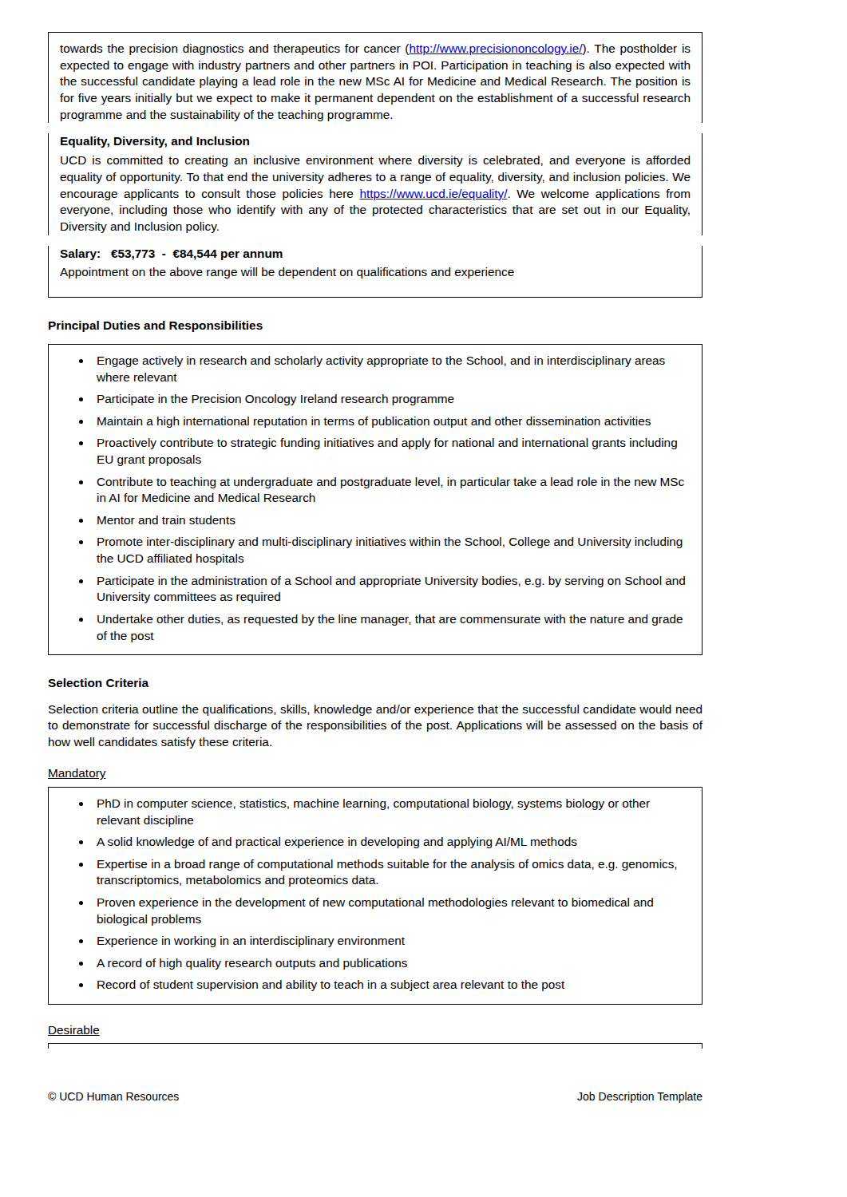towards the precision diagnostics and therapeutics for cancer (http://www.precisiononcology.ie/). The postholder is expected to engage with industry partners and other partners in POI. Participation in teaching is also expected with the successful candidate playing a lead role in the new MSc AI for Medicine and Medical Research. The position is for five years initially but we expect to make it permanent dependent on the establishment of a successful research programme and the sustainability of the teaching programme.
Equality, Diversity, and Inclusion
UCD is committed to creating an inclusive environment where diversity is celebrated, and everyone is afforded equality of opportunity. To that end the university adheres to a range of equality, diversity, and inclusion policies. We encourage applicants to consult those policies here https://www.ucd.ie/equality/. We welcome applications from everyone, including those who identify with any of the protected characteristics that are set out in our Equality, Diversity and Inclusion policy.
Salary: €53,773 - €84,544 per annum
Appointment on the above range will be dependent on qualifications and experience
Principal Duties and Responsibilities
Engage actively in research and scholarly activity appropriate to the School, and in interdisciplinary areas where relevant
Participate in the Precision Oncology Ireland research programme
Maintain a high international reputation in terms of publication output and other dissemination activities
Proactively contribute to strategic funding initiatives and apply for national and international grants including EU grant proposals
Contribute to teaching at undergraduate and postgraduate level, in particular take a lead role in the new MSc in AI for Medicine and Medical Research
Mentor and train students
Promote inter-disciplinary and multi-disciplinary initiatives within the School, College and University including the UCD affiliated hospitals
Participate in the administration of a School and appropriate University bodies, e.g. by serving on School and University committees as required
Undertake other duties, as requested by the line manager, that are commensurate with the nature and grade of the post
Selection Criteria
Selection criteria outline the qualifications, skills, knowledge and/or experience that the successful candidate would need to demonstrate for successful discharge of the responsibilities of the post. Applications will be assessed on the basis of how well candidates satisfy these criteria.
Mandatory
PhD in computer science, statistics, machine learning, computational biology, systems biology or other relevant discipline
A solid knowledge of and practical experience in developing and applying AI/ML methods
Expertise in a broad range of computational methods suitable for the analysis of omics data, e.g. genomics, transcriptomics, metabolomics and proteomics data.
Proven experience in the development of new computational methodologies relevant to biomedical and biological problems
Experience in working in an interdisciplinary environment
A record of high quality research outputs and publications
Record of student supervision and ability to teach in a subject area relevant to the post
Desirable
© UCD Human Resources Job Description Template